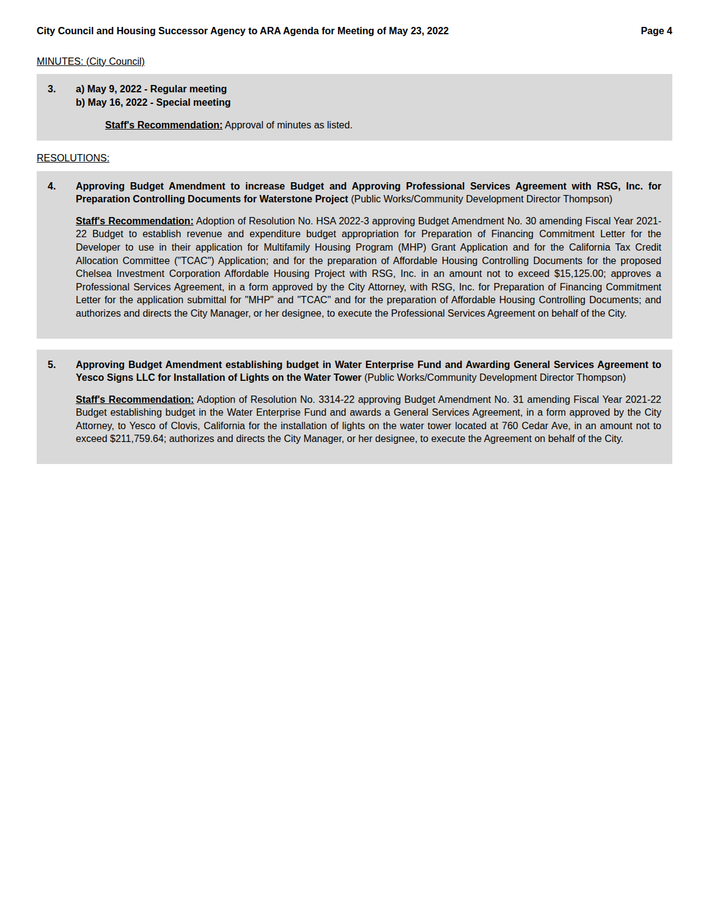City Council and Housing Successor Agency to ARA Agenda for Meeting of May 23, 2022
Page 4
MINUTES: (City Council)
3.
a) May 9, 2022 - Regular meeting
b) May 16, 2022 - Special meeting
Staff's Recommendation: Approval of minutes as listed.
RESOLUTIONS:
4.
Approving Budget Amendment to increase Budget and Approving Professional Services Agreement with RSG, Inc. for Preparation Controlling Documents for Waterstone Project (Public Works/Community Development Director Thompson)
Staff's Recommendation: Adoption of Resolution No. HSA 2022-3 approving Budget Amendment No. 30 amending Fiscal Year 2021-22 Budget to establish revenue and expenditure budget appropriation for Preparation of Financing Commitment Letter for the Developer to use in their application for Multifamily Housing Program (MHP) Grant Application and for the California Tax Credit Allocation Committee ("TCAC") Application; and for the preparation of Affordable Housing Controlling Documents for the proposed Chelsea Investment Corporation Affordable Housing Project with RSG, Inc. in an amount not to exceed $15,125.00; approves a Professional Services Agreement, in a form approved by the City Attorney, with RSG, Inc. for Preparation of Financing Commitment Letter for the application submittal for "MHP" and "TCAC" and for the preparation of Affordable Housing Controlling Documents; and authorizes and directs the City Manager, or her designee, to execute the Professional Services Agreement on behalf of the City.
5.
Approving Budget Amendment establishing budget in Water Enterprise Fund and Awarding General Services Agreement to Yesco Signs LLC for Installation of Lights on the Water Tower (Public Works/Community Development Director Thompson)
Staff's Recommendation: Adoption of Resolution No. 3314-22 approving Budget Amendment No. 31 amending Fiscal Year 2021-22 Budget establishing budget in the Water Enterprise Fund and awards a General Services Agreement, in a form approved by the City Attorney, to Yesco of Clovis, California for the installation of lights on the water tower located at 760 Cedar Ave, in an amount not to exceed $211,759.64; authorizes and directs the City Manager, or her designee, to execute the Agreement on behalf of the City.